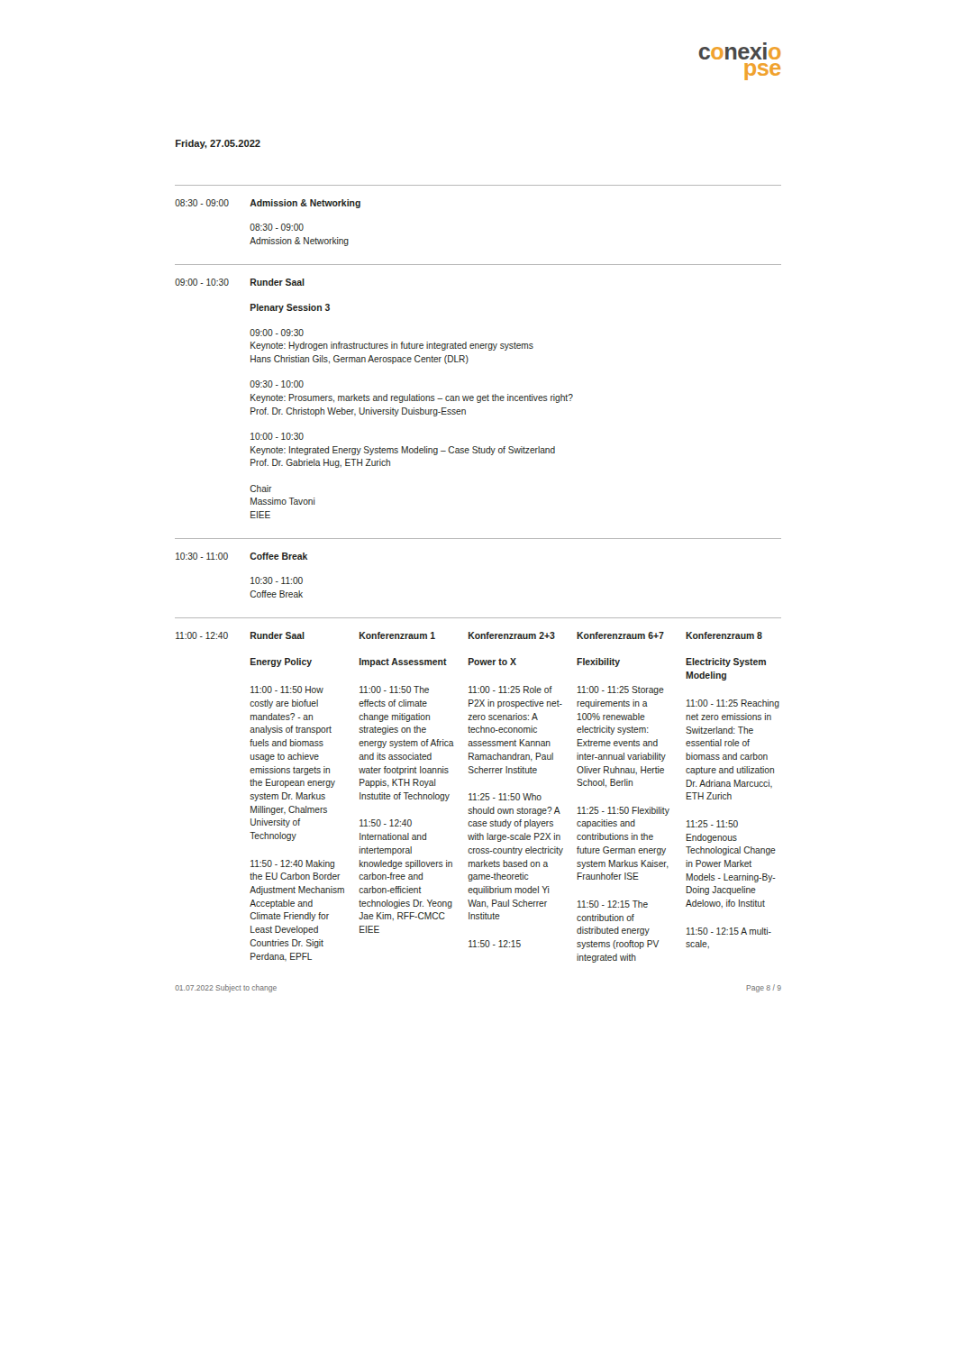conexio pse
Friday, 27.05.2022
08:30 - 09:00
Admission & Networking
08:30 - 09:00 Admission & Networking
09:00 - 10:30
Runder Saal
Plenary Session 3
09:00 - 09:30 Keynote: Hydrogen infrastructures in future integrated energy systems Hans Christian Gils, German Aerospace Center (DLR)
09:30 - 10:00 Keynote: Prosumers, markets and regulations – can we get the incentives right? Prof. Dr. Christoph Weber, University Duisburg-Essen
10:00 - 10:30 Keynote: Integrated Energy Systems Modeling – Case Study of Switzerland Prof. Dr. Gabriela Hug, ETH Zurich
Chair Massimo Tavoni EIEE
10:30 - 11:00
Coffee Break
10:30 - 11:00 Coffee Break
11:00 - 12:40
Runder Saal
Energy Policy
11:00 - 11:50 How costly are biofuel mandates? - an analysis of transport fuels and biomass usage to achieve emissions targets in the European energy system Dr. Markus Millinger, Chalmers University of Technology
11:50 - 12:40 Making the EU Carbon Border Adjustment Mechanism Acceptable and Climate Friendly for Least Developed Countries Dr. Sigit Perdana, EPFL
Konferenzraum 1
Impact Assessment
11:00 - 11:50 The effects of climate change mitigation strategies on the energy system of Africa and its associated water footprint Ioannis Pappis, KTH Royal Instutite of Technology
11:50 - 12:40 International and intertemporal knowledge spillovers in carbon-free and carbon-efficient technologies Dr. Yeong Jae Kim, RFF-CMCC EIEE
Konferenzraum 2+3
Power to X
11:00 - 11:25 Role of P2X in prospective net-zero scenarios: A techno-economic assessment Kannan Ramachandran, Paul Scherrer Institute
11:25 - 11:50 Who should own storage? A case study of players with large-scale P2X in cross-country electricity markets based on a game-theoretic equilibrium model Yi Wan, Paul Scherrer Institute
11:50 - 12:15
Konferenzraum 6+7
Flexibility
11:00 - 11:25 Storage requirements in a 100% renewable electricity system: Extreme events and inter-annual variability Oliver Ruhnau, Hertie School, Berlin
11:25 - 11:50 Flexibility capacities and contributions in the future German energy system Markus Kaiser, Fraunhofer ISE
11:50 - 12:15 The contribution of distributed energy systems (rooftop PV integrated with
Konferenzraum 8
Electricity System Modeling
11:00 - 11:25 Reaching net zero emissions in Switzerland: The essential role of biomass and carbon capture and utilization Dr. Adriana Marcucci, ETH Zurich
11:25 - 11:50 Endogenous Technological Change in Power Market Models - Learning-By-Doing Jacqueline Adelowo, ifo Institut
11:50 - 12:15 A multi-scale,
01.07.2022 Subject to change Page 8 / 9